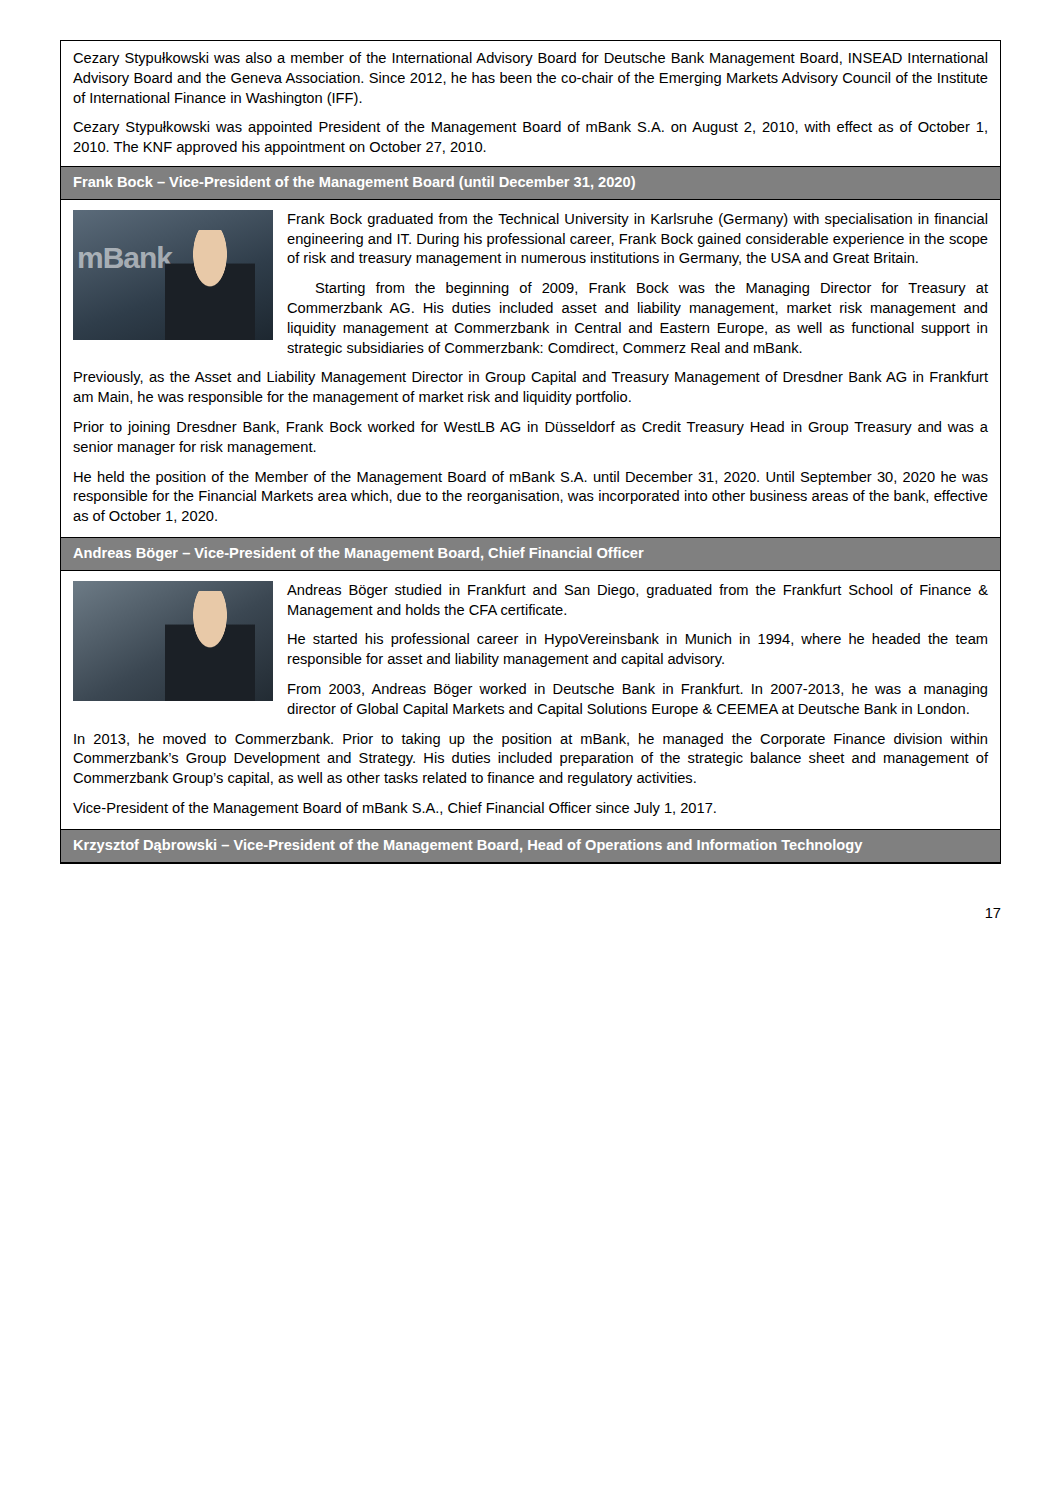Cezary Stypułkowski was also a member of the International Advisory Board for Deutsche Bank Management Board, INSEAD International Advisory Board and the Geneva Association. Since 2012, he has been the co-chair of the Emerging Markets Advisory Council of the Institute of International Finance in Washington (IFF).
Cezary Stypułkowski was appointed President of the Management Board of mBank S.A. on August 2, 2010, with effect as of October 1, 2010. The KNF approved his appointment on October 27, 2010.
Frank Bock – Vice-President of the Management Board (until December 31, 2020)
mBank
Frank Bock graduated from the Technical University in Karlsruhe (Germany) with specialisation in financial engineering and IT. During his professional career, Frank Bock gained considerable experience in the scope of risk and treasury management in numerous institutions in Germany, the USA and Great Britain.
Starting from the beginning of 2009, Frank Bock was the Managing Director for Treasury at Commerzbank AG. His duties included asset and liability management, market risk management and liquidity management at Commerzbank in Central and Eastern Europe, as well as functional support in strategic subsidiaries of Commerzbank: Comdirect, Commerz Real and mBank.
Previously, as the Asset and Liability Management Director in Group Capital and Treasury Management of Dresdner Bank AG in Frankfurt am Main, he was responsible for the management of market risk and liquidity portfolio.
Prior to joining Dresdner Bank, Frank Bock worked for WestLB AG in Düsseldorf as Credit Treasury Head in Group Treasury and was a senior manager for risk management.
He held the position of the Member of the Management Board of mBank S.A. until December 31, 2020. Until September 30, 2020 he was responsible for the Financial Markets area which, due to the reorganisation, was incorporated into other business areas of the bank, effective as of October 1, 2020.
Andreas Böger – Vice-President of the Management Board, Chief Financial Officer
Andreas Böger studied in Frankfurt and San Diego, graduated from the Frankfurt School of Finance & Management and holds the CFA certificate.
He started his professional career in HypoVereinsbank in Munich in 1994, where he headed the team responsible for asset and liability management and capital advisory.
From 2003, Andreas Böger worked in Deutsche Bank in Frankfurt. In 2007-2013, he was a managing director of Global Capital Markets and Capital Solutions Europe & CEEMEA at Deutsche Bank in London.
In 2013, he moved to Commerzbank. Prior to taking up the position at mBank, he managed the Corporate Finance division within Commerzbank’s Group Development and Strategy. His duties included preparation of the strategic balance sheet and management of Commerzbank Group’s capital, as well as other tasks related to finance and regulatory activities.
Vice-President of the Management Board of mBank S.A., Chief Financial Officer since July 1, 2017.
Krzysztof Dąbrowski – Vice-President of the Management Board, Head of Operations and Information Technology
17